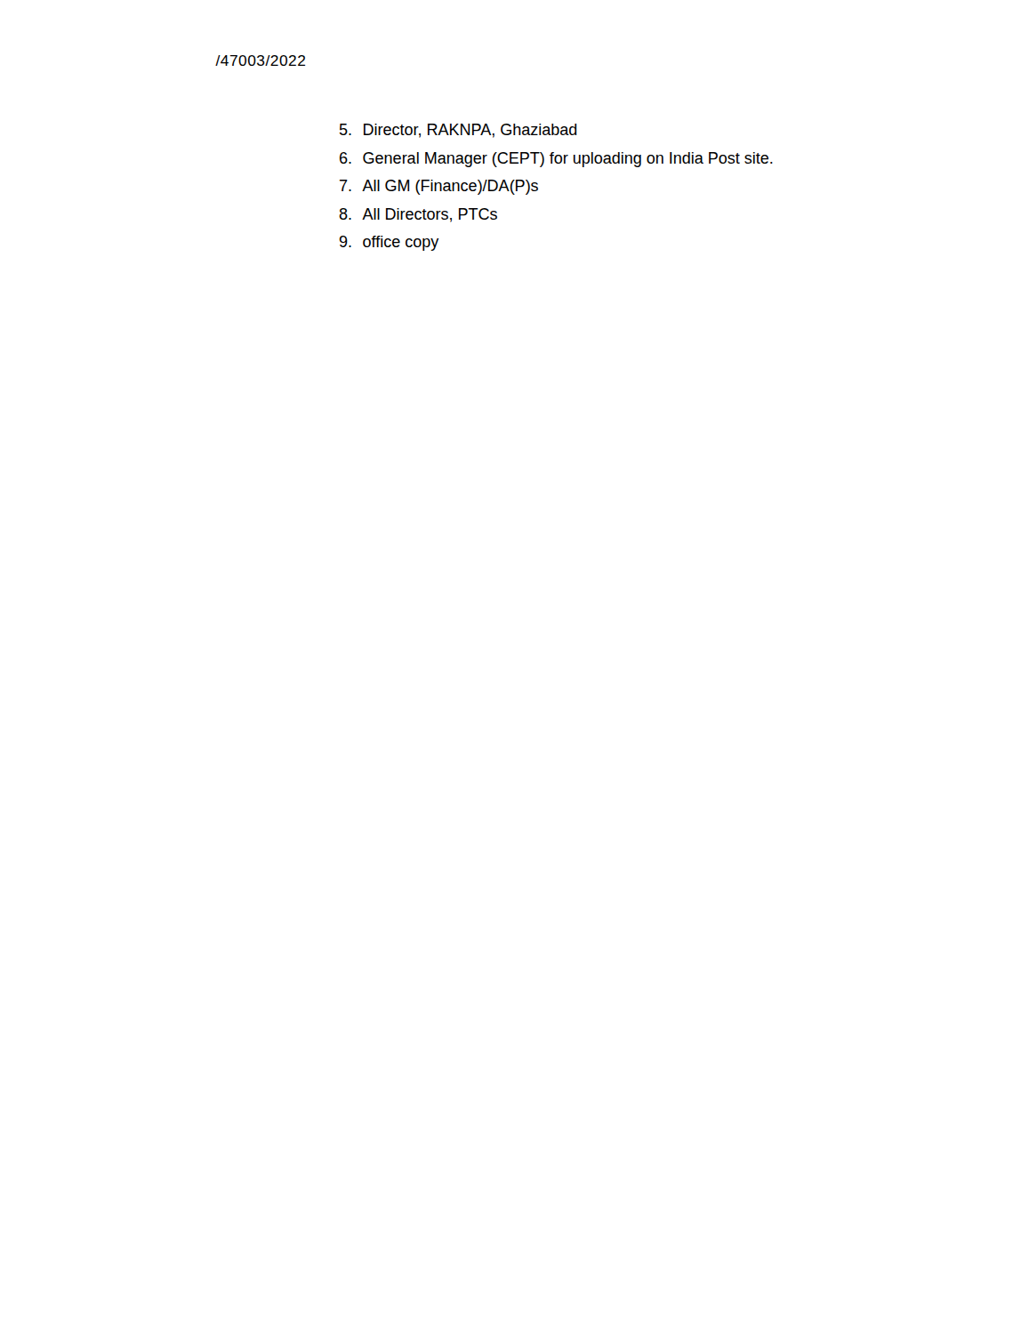/47003/2022
5. Director, RAKNPA, Ghaziabad
6. General Manager (CEPT) for uploading on India Post site.
7. All GM (Finance)/DA(P)s
8. All Directors, PTCs
9. office copy